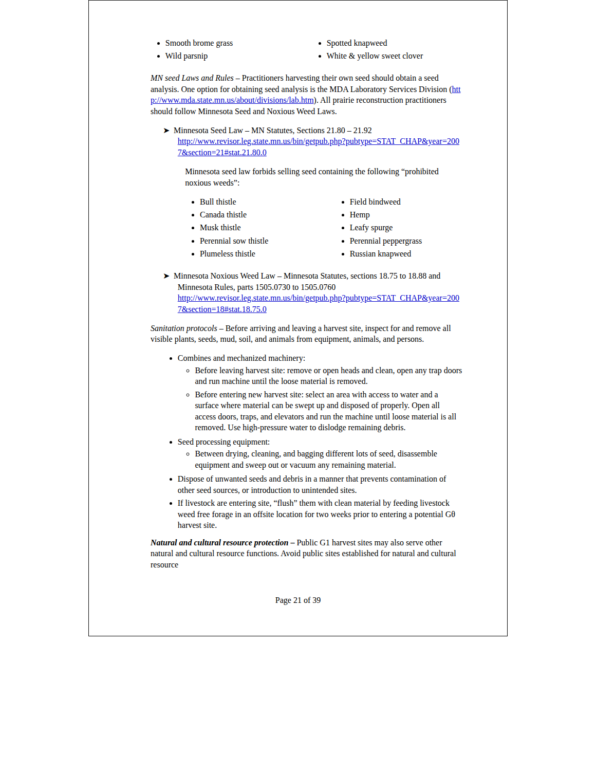Smooth brome grass
Wild parsnip
Spotted knapweed
White & yellow sweet clover
MN seed Laws and Rules – Practitioners harvesting their own seed should obtain a seed analysis. One option for obtaining seed analysis is the MDA Laboratory Services Division (http://www.mda.state.mn.us/about/divisions/lab.htm). All prairie reconstruction practitioners should follow Minnesota Seed and Noxious Weed Laws.
➤ Minnesota Seed Law – MN Statutes, Sections 21.80 – 21.92
http://www.revisor.leg.state.mn.us/bin/getpub.php?pubtype=STAT_CHAP&year=2007&section=21#stat.21.80.0
Minnesota seed law forbids selling seed containing the following “prohibited noxious weeds”:
Bull thistle
Canada thistle
Musk thistle
Perennial sow thistle
Plumeless thistle
Field bindweed
Hemp
Leafy spurge
Perennial peppergrass
Russian knapweed
➤ Minnesota Noxious Weed Law – Minnesota Statutes, sections 18.75 to 18.88 and Minnesota Rules, parts 1505.0730 to 1505.0760
http://www.revisor.leg.state.mn.us/bin/getpub.php?pubtype=STAT_CHAP&year=2007&section=18#stat.18.75.0
Sanitation protocols – Before arriving and leaving a harvest site, inspect for and remove all visible plants, seeds, mud, soil, and animals from equipment, animals, and persons.
Combines and mechanized machinery:
Before leaving harvest site: remove or open heads and clean, open any trap doors and run machine until the loose material is removed.
Before entering new harvest site: select an area with access to water and a surface where material can be swept up and disposed of properly. Open all access doors, traps, and elevators and run the machine until loose material is all removed. Use high-pressure water to dislodge remaining debris.
Seed processing equipment:
Between drying, cleaning, and bagging different lots of seed, disassemble equipment and sweep out or vacuum any remaining material.
Dispose of unwanted seeds and debris in a manner that prevents contamination of other seed sources, or introduction to unintended sites.
If livestock are entering site, “flush” them with clean material by feeding livestock weed free forage in an offsite location for two weeks prior to entering a potential Gθ harvest site.
Natural and cultural resource protection – Public G1 harvest sites may also serve other natural and cultural resource functions. Avoid public sites established for natural and cultural resource
Page 21 of 39